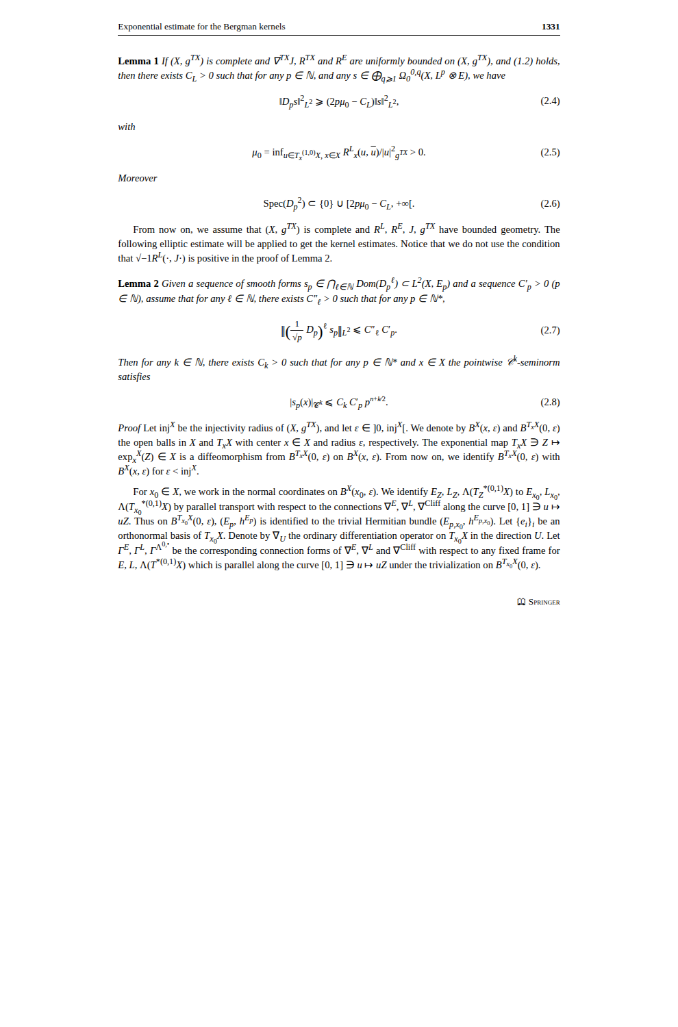Exponential estimate for the Bergman kernels 1331
Lemma 1 If (X, gTX) is complete and ∇TXJ, RTX and RE are uniformly bounded on (X, gTX), and (1.2) holds, then there exists CL > 0 such that for any p ∈ ℕ, and any s ∈ ⨁q⩾1 Ω00,q(X, Lp ⊗ E), we have
‖Dps‖2L2 ⩾ (2pμ0 − CL)‖s‖2L2, (2.4)
with
μ0 = infu∈Tx(1,0)X, x∈X RLx(u, u)/|u|2gTX > 0. (2.5)
Moreover
Spec(Dp2) ⊂ {0} ∪ [2pμ0 − CL, +∞[. (2.6)
From now on, we assume that (X, gTX) is complete and RL, RE, J, gTX have bounded geometry. The following elliptic estimate will be applied to get the kernel estimates. Notice that we do not use the condition that √−1RL(·, J·) is positive in the proof of Lemma 2.
Lemma 2 Given a sequence of smooth forms sp ∈ ⋂ℓ∈ℕ Dom(Dpℓ) ⊂ L2(X, Ep) and a sequence C′p > 0 (p ∈ ℕ), assume that for any ℓ ∈ ℕ, there exists C″ℓ > 0 such that for any p ∈ ℕ*,
‖(1√p Dp)ℓ sp‖L2 ⩽ C″ℓ C′p. (2.7)
Then for any k ∈ ℕ, there exists Ck > 0 such that for any p ∈ ℕ* and x ∈ X the pointwise 𝒞k-seminorm satisfies
|sp(x)|𝒞k ⩽ Ck C′p pn+k⁄2. (2.8)
Proof Let injX be the injectivity radius of (X, gTX), and let ε ∈ ]0, injX[. We denote by BX(x, ε) and BTxX(0, ε) the open balls in X and TxX with center x ∈ X and radius ε, respectively. The exponential map TxX ∋ Z ↦ expxX(Z) ∈ X is a diffeomorphism from BTxX(0, ε) on BX(x, ε). From now on, we identify BTxX(0, ε) with BX(x, ε) for ε < injX.
For x0 ∈ X, we work in the normal coordinates on BX(x0, ε). We identify EZ, LZ, Λ(TZ*(0,1)X) to Ex0, Lx0, Λ(Tx0*(0,1)X) by parallel transport with respect to the connections ∇E, ∇L, ∇Cliff along the curve [0, 1] ∋ u ↦ uZ. Thus on BTx0X(0, ε), (Ep, hEp) is identified to the trivial Hermitian bundle (Ep,x0, hEp,x0). Let {ei}i be an orthonormal basis of Tx0X. Denote by ∇U the ordinary differentiation operator on Tx0X in the direction U. Let ΓE, ΓL, ΓΛ0,• be the corresponding connection forms of ∇E, ∇L and ∇Cliff with respect to any fixed frame for E, L, Λ(T*(0,1)X) which is parallel along the curve [0, 1] ∋ u ↦ uZ under the trivialization on BTx0X(0, ε).
🕮 Springer